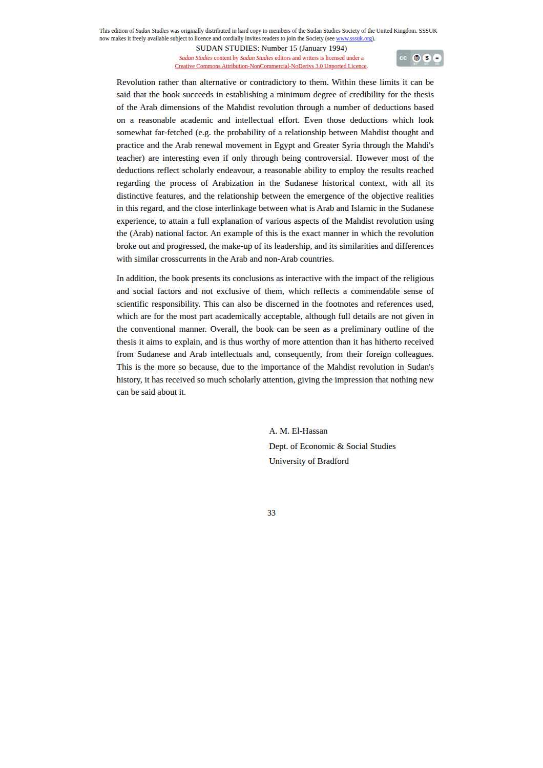This edition of Sudan Studies was originally distributed in hard copy to members of the Sudan Studies Society of the United Kingdom. SSSUK now makes it freely available subject to licence and cordially invites readers to join the Society (see www.sssuk.org).
SUDAN STUDIES: Number 15 (January 1994)
Sudan Studies content by Sudan Studies editors and writers is licensed under a
Creative Commons Attribution-NonCommercial-NoDerivs 3.0 Unported Licence.
cc
Ⓓ $ =
BY NC ND
Revolution rather than alternative or contradictory to them. Within these limits it can be said that the book succeeds in establishing a minimum degree of credibility for the thesis of the Arab dimensions of the Mahdist revolution through a number of deductions based on a reasonable academic and intellectual effort. Even those deductions which look somewhat far-fetched (e.g. the probability of a relationship between Mahdist thought and practice and the Arab renewal movement in Egypt and Greater Syria through the Mahdi's teacher) are interesting even if only through being controversial. However most of the deductions reflect scholarly endeavour, a reasonable ability to employ the results reached regarding the process of Arabization in the Sudanese historical context, with all its distinctive features, and the relationship between the emergence of the objective realities in this regard, and the close interlinkage between what is Arab and Islamic in the Sudanese experience, to attain a full explanation of various aspects of the Mahdist revolution using the (Arab) national factor. An example of this is the exact manner in which the revolution broke out and progressed, the make-up of its leadership, and its similarities and differences with similar crosscurrents in the Arab and non-Arab countries.
In addition, the book presents its conclusions as interactive with the impact of the religious and social factors and not exclusive of them, which reflects a commendable sense of scientific responsibility. This can also be discerned in the footnotes and references used, which are for the most part academically acceptable, although full details are not given in the conventional manner. Overall, the book can be seen as a preliminary outline of the thesis it aims to explain, and is thus worthy of more attention than it has hitherto received from Sudanese and Arab intellectuals and, consequently, from their foreign colleagues. This is the more so because, due to the importance of the Mahdist revolution in Sudan's history, it has received so much scholarly attention, giving the impression that nothing new can be said about it.
A. M. El-Hassan
Dept. of Economic & Social Studies
University of Bradford
33